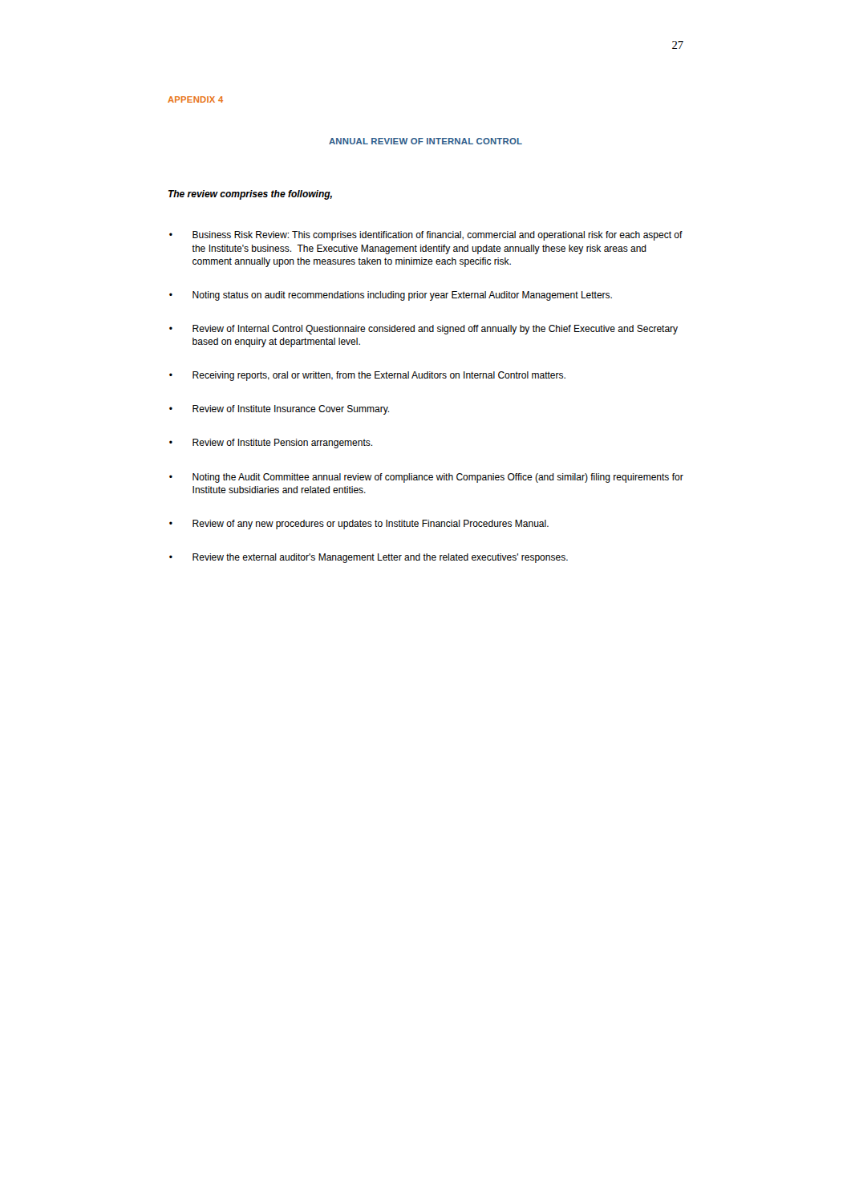27
APPENDIX 4
ANNUAL REVIEW OF INTERNAL CONTROL
The review comprises the following,
Business Risk Review: This comprises identification of financial, commercial and operational risk for each aspect of the Institute's business. The Executive Management identify and update annually these key risk areas and comment annually upon the measures taken to minimize each specific risk.
Noting status on audit recommendations including prior year External Auditor Management Letters.
Review of Internal Control Questionnaire considered and signed off annually by the Chief Executive and Secretary based on enquiry at departmental level.
Receiving reports, oral or written, from the External Auditors on Internal Control matters.
Review of Institute Insurance Cover Summary.
Review of Institute Pension arrangements.
Noting the Audit Committee annual review of compliance with Companies Office (and similar) filing requirements for Institute subsidiaries and related entities.
Review of any new procedures or updates to Institute Financial Procedures Manual.
Review the external auditor's Management Letter and the related executives' responses.